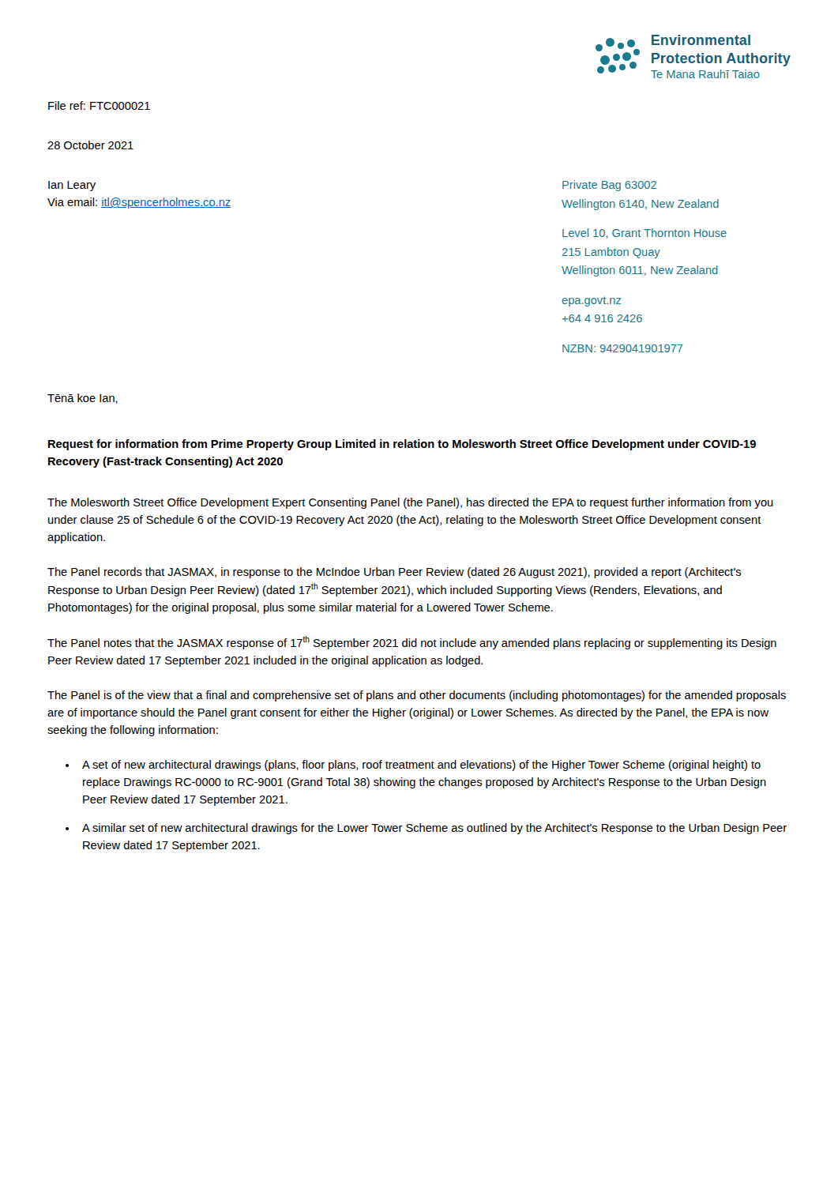Environmental
Protection Authority
Te Mana Rauhī Taiao
File ref: FTC000021
28 October 2021
Ian Leary
Via email: itl@spencerholmes.co.nz
Private Bag 63002
Wellington 6140, New Zealand
Level 10, Grant Thornton House
215 Lambton Quay
Wellington 6011, New Zealand
epa.govt.nz
+64 4 916 2426
NZBN: 9429041901977
Tēnā koe Ian,
Request for information from Prime Property Group Limited in relation to Molesworth Street Office Development under COVID-19 Recovery (Fast-track Consenting) Act 2020
The Molesworth Street Office Development Expert Consenting Panel (the Panel), has directed the EPA to request further information from you under clause 25 of Schedule 6 of the COVID-19 Recovery Act 2020 (the Act), relating to the Molesworth Street Office Development consent application.
The Panel records that JASMAX, in response to the McIndoe Urban Peer Review (dated 26 August 2021), provided a report (Architect's Response to Urban Design Peer Review) (dated 17th September 2021), which included Supporting Views (Renders, Elevations, and Photomontages) for the original proposal, plus some similar material for a Lowered Tower Scheme.
The Panel notes that the JASMAX response of 17th September 2021 did not include any amended plans replacing or supplementing its Design Peer Review dated 17 September 2021 included in the original application as lodged.
The Panel is of the view that a final and comprehensive set of plans and other documents (including photomontages) for the amended proposals are of importance should the Panel grant consent for either the Higher (original) or Lower Schemes. As directed by the Panel, the EPA is now seeking the following information:
A set of new architectural drawings (plans, floor plans, roof treatment and elevations) of the Higher Tower Scheme (original height) to replace Drawings RC-0000 to RC-9001 (Grand Total 38) showing the changes proposed by Architect's Response to the Urban Design Peer Review dated 17 September 2021.
A similar set of new architectural drawings for the Lower Tower Scheme as outlined by the Architect's Response to the Urban Design Peer Review dated 17 September 2021.